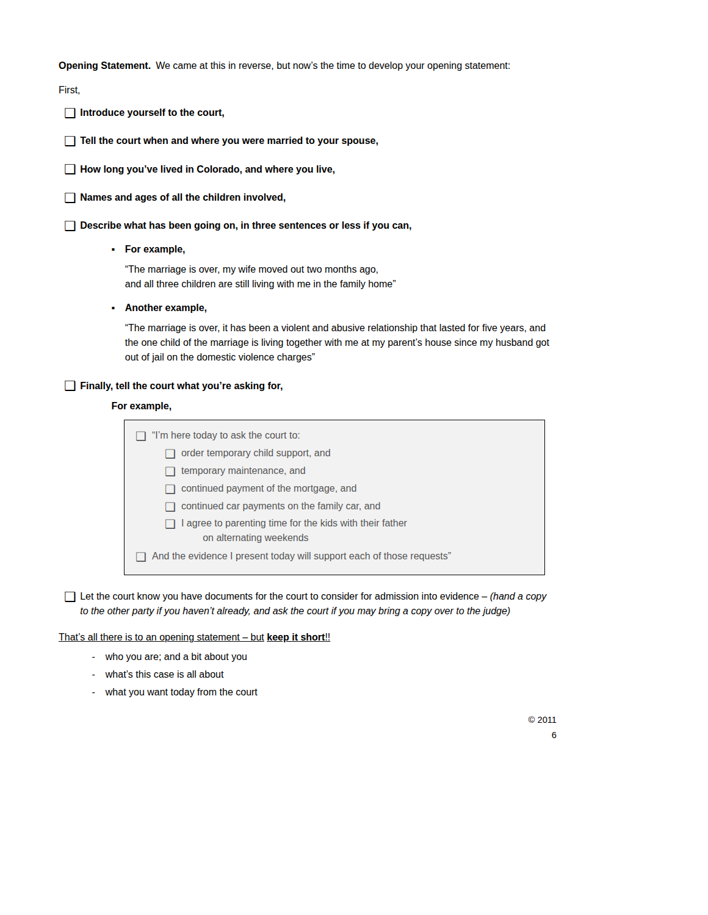Opening Statement.
We came at this in reverse, but now’s the time to develop your opening statement:
First,
Introduce yourself to the court,
Tell the court when and where you were married to your spouse,
How long you’ve lived in Colorado, and where you live,
Names and ages of all the children involved,
Describe what has been going on, in three sentences or less if you can,
For example,
“The marriage is over, my wife moved out two months ago,
and all three children are still living with me in the family home”
Another example,
“The marriage is over, it has been a violent and abusive relationship that lasted for five years, and the one child of the marriage is living together with me at my parent’s house since my husband got out of jail on the domestic violence charges”
Finally, tell the court what you’re asking for,
For example,
“I’m here today to ask the court to:
order temporary child support, and
temporary maintenance, and
continued payment of the mortgage, and
continued car payments on the family car, and
I agree to parenting time for the kids with their father on alternating weekends
And the evidence I present today will support each of those requests”
Let the court know you have documents for the court to consider for admission into evidence – (hand a copy to the other party if you haven’t already, and ask the court if you may bring a copy over to the judge)
That’s all there is to an opening statement – but keep it short!!
who you are; and a bit about you
what’s this case is all about
what you want today from the court
© 2011
6